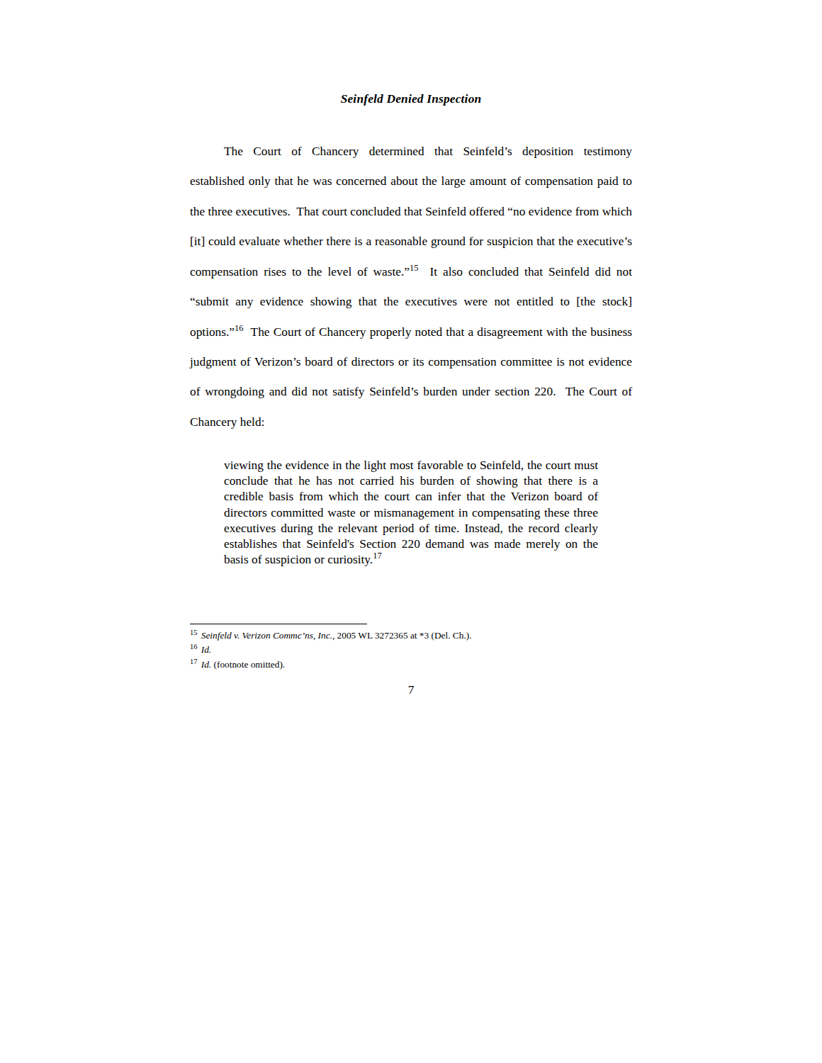Seinfeld Denied Inspection
The Court of Chancery determined that Seinfeld’s deposition testimony established only that he was concerned about the large amount of compensation paid to the three executives. That court concluded that Seinfeld offered “no evidence from which [it] could evaluate whether there is a reasonable ground for suspicion that the executive’s compensation rises to the level of waste.”15 It also concluded that Seinfeld did not “submit any evidence showing that the executives were not entitled to [the stock] options.”16 The Court of Chancery properly noted that a disagreement with the business judgment of Verizon’s board of directors or its compensation committee is not evidence of wrongdoing and did not satisfy Seinfeld’s burden under section 220. The Court of Chancery held:
viewing the evidence in the light most favorable to Seinfeld, the court must conclude that he has not carried his burden of showing that there is a credible basis from which the court can infer that the Verizon board of directors committed waste or mismanagement in compensating these three executives during the relevant period of time. Instead, the record clearly establishes that Seinfeld's Section 220 demand was made merely on the basis of suspicion or curiosity.17
15 Seinfeld v. Verizon Commc’ns, Inc., 2005 WL 3272365 at *3 (Del. Ch.).
16 Id.
17 Id. (footnote omitted).
7